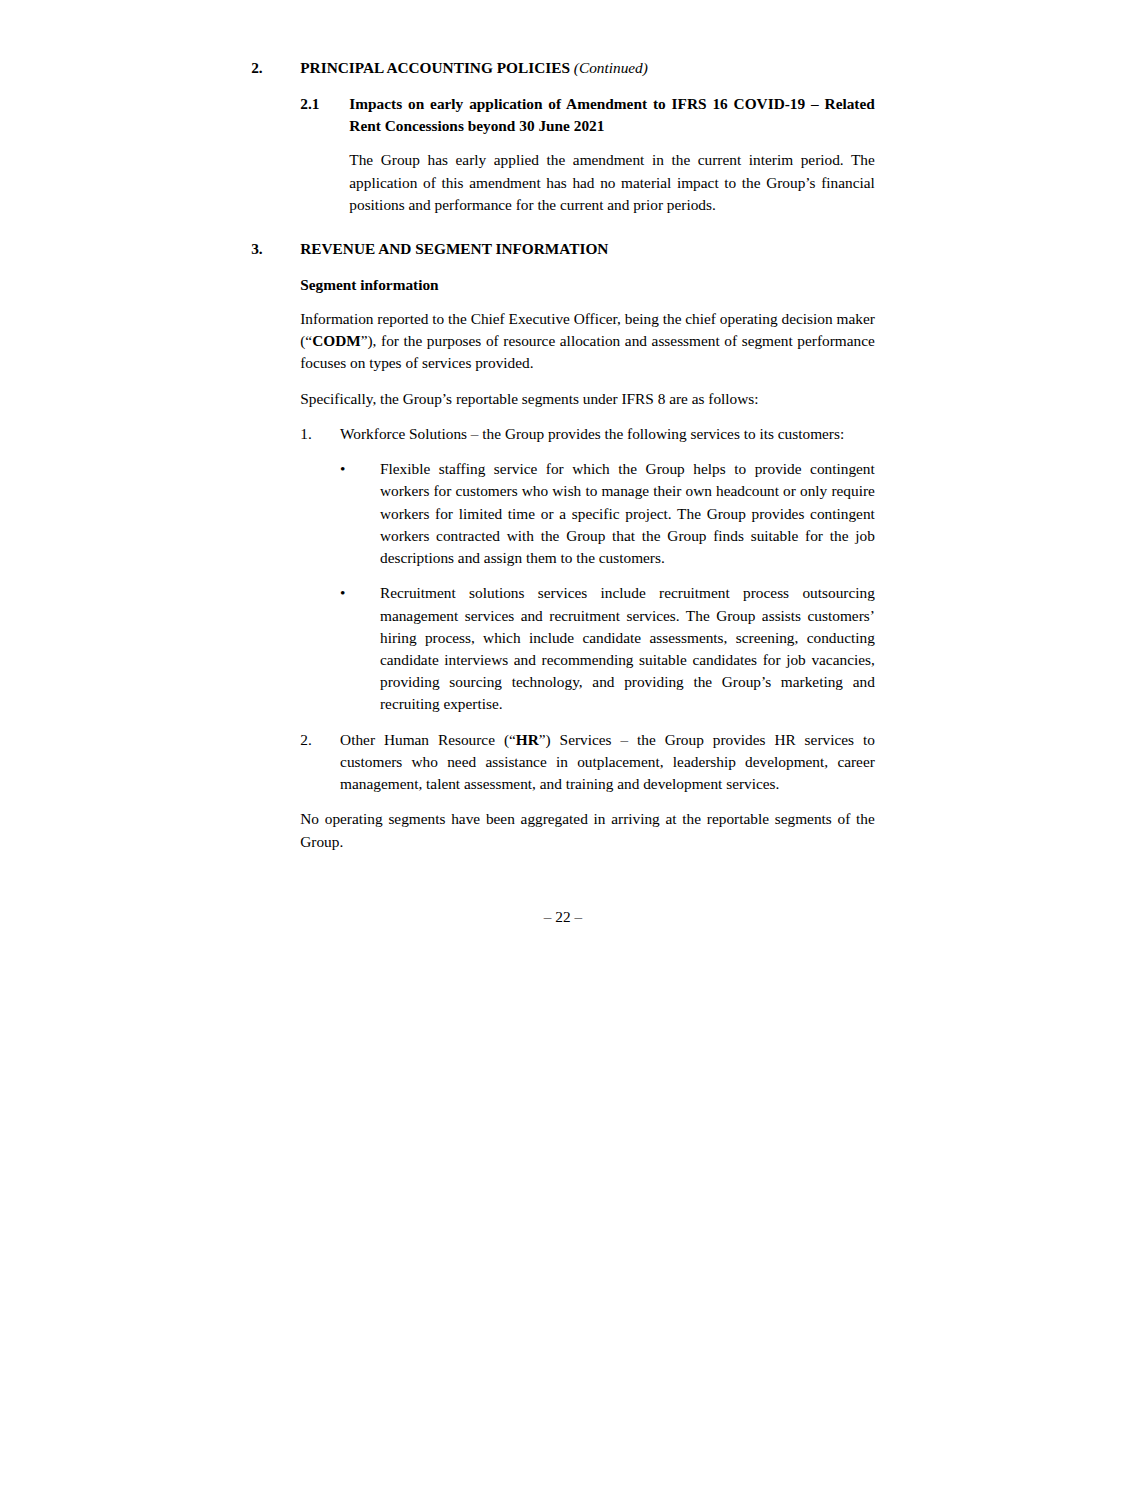2.
PRINCIPAL ACCOUNTING POLICIES (Continued)
2.1
Impacts on early application of Amendment to IFRS 16 COVID-19 – Related Rent Concessions beyond 30 June 2021
The Group has early applied the amendment in the current interim period. The application of this amendment has had no material impact to the Group’s financial positions and performance for the current and prior periods.
3.
REVENUE AND SEGMENT INFORMATION
Segment information
Information reported to the Chief Executive Officer, being the chief operating decision maker (“CODM”), for the purposes of resource allocation and assessment of segment performance focuses on types of services provided.
Specifically, the Group’s reportable segments under IFRS 8 are as follows:
1.
Workforce Solutions – the Group provides the following services to its customers:
•
Flexible staffing service for which the Group helps to provide contingent workers for customers who wish to manage their own headcount or only require workers for limited time or a specific project. The Group provides contingent workers contracted with the Group that the Group finds suitable for the job descriptions and assign them to the customers.
•
Recruitment solutions services include recruitment process outsourcing management services and recruitment services. The Group assists customers’ hiring process, which include candidate assessments, screening, conducting candidate interviews and recommending suitable candidates for job vacancies, providing sourcing technology, and providing the Group’s marketing and recruiting expertise.
2.
Other Human Resource (“HR”) Services – the Group provides HR services to customers who need assistance in outplacement, leadership development, career management, talent assessment, and training and development services.
No operating segments have been aggregated in arriving at the reportable segments of the Group.
– 22 –